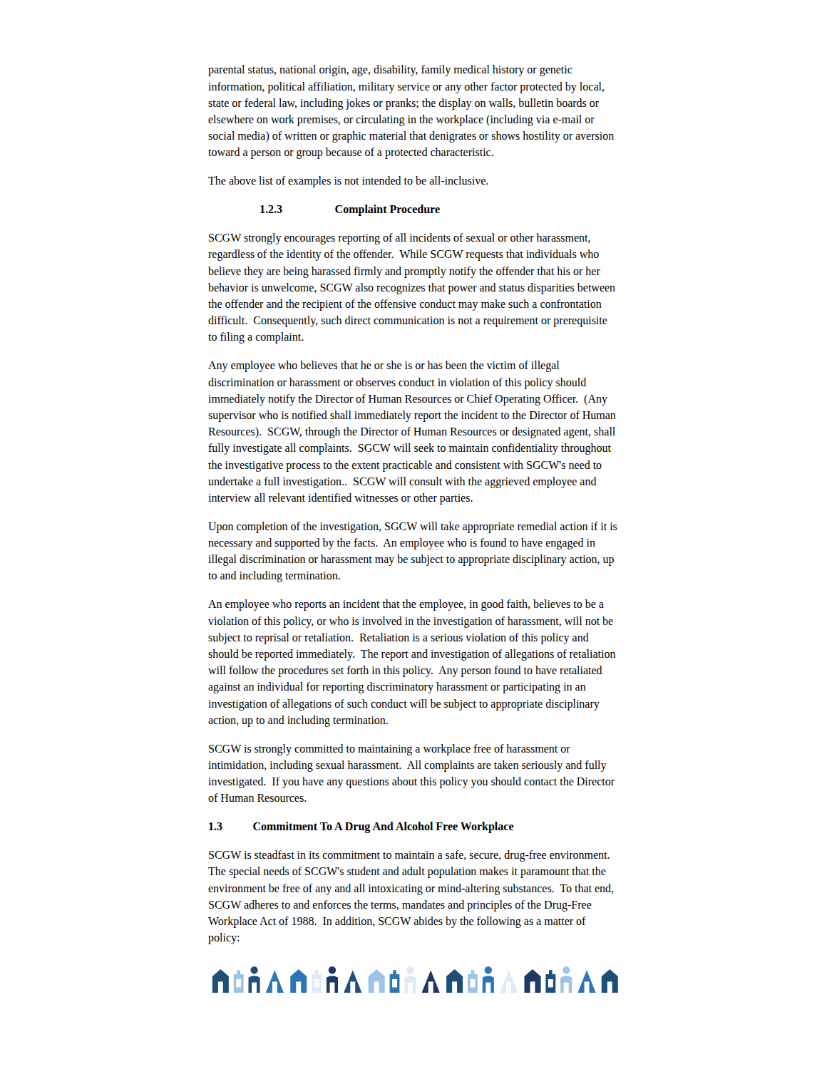parental status, national origin, age, disability, family medical history or genetic information, political affiliation, military service or any other factor protected by local, state or federal law, including jokes or pranks; the display on walls, bulletin boards or elsewhere on work premises, or circulating in the workplace (including via e-mail or social media) of written or graphic material that denigrates or shows hostility or aversion toward a person or group because of a protected characteristic.
The above list of examples is not intended to be all-inclusive.
1.2.3 Complaint Procedure
SCGW strongly encourages reporting of all incidents of sexual or other harassment, regardless of the identity of the offender. While SCGW requests that individuals who believe they are being harassed firmly and promptly notify the offender that his or her behavior is unwelcome, SCGW also recognizes that power and status disparities between the offender and the recipient of the offensive conduct may make such a confrontation difficult. Consequently, such direct communication is not a requirement or prerequisite to filing a complaint.
Any employee who believes that he or she is or has been the victim of illegal discrimination or harassment or observes conduct in violation of this policy should immediately notify the Director of Human Resources or Chief Operating Officer. (Any supervisor who is notified shall immediately report the incident to the Director of Human Resources). SCGW, through the Director of Human Resources or designated agent, shall fully investigate all complaints. SGCW will seek to maintain confidentiality throughout the investigative process to the extent practicable and consistent with SGCW's need to undertake a full investigation.. SCGW will consult with the aggrieved employee and interview all relevant identified witnesses or other parties.
Upon completion of the investigation, SGCW will take appropriate remedial action if it is necessary and supported by the facts. An employee who is found to have engaged in illegal discrimination or harassment may be subject to appropriate disciplinary action, up to and including termination.
An employee who reports an incident that the employee, in good faith, believes to be a violation of this policy, or who is involved in the investigation of harassment, will not be subject to reprisal or retaliation. Retaliation is a serious violation of this policy and should be reported immediately. The report and investigation of allegations of retaliation will follow the procedures set forth in this policy. Any person found to have retaliated against an individual for reporting discriminatory harassment or participating in an investigation of allegations of such conduct will be subject to appropriate disciplinary action, up to and including termination.
SCGW is strongly committed to maintaining a workplace free of harassment or intimidation, including sexual harassment. All complaints are taken seriously and fully investigated. If you have any questions about this policy you should contact the Director of Human Resources.
1.3 Commitment To A Drug And Alcohol Free Workplace
SCGW is steadfast in its commitment to maintain a safe, secure, drug-free environment. The special needs of SCGW's student and adult population makes it paramount that the environment be free of any and all intoxicating or mind-altering substances. To that end, SCGW adheres to and enforces the terms, mandates and principles of the Drug-Free Workplace Act of 1988. In addition, SCGW abides by the following as a matter of policy: